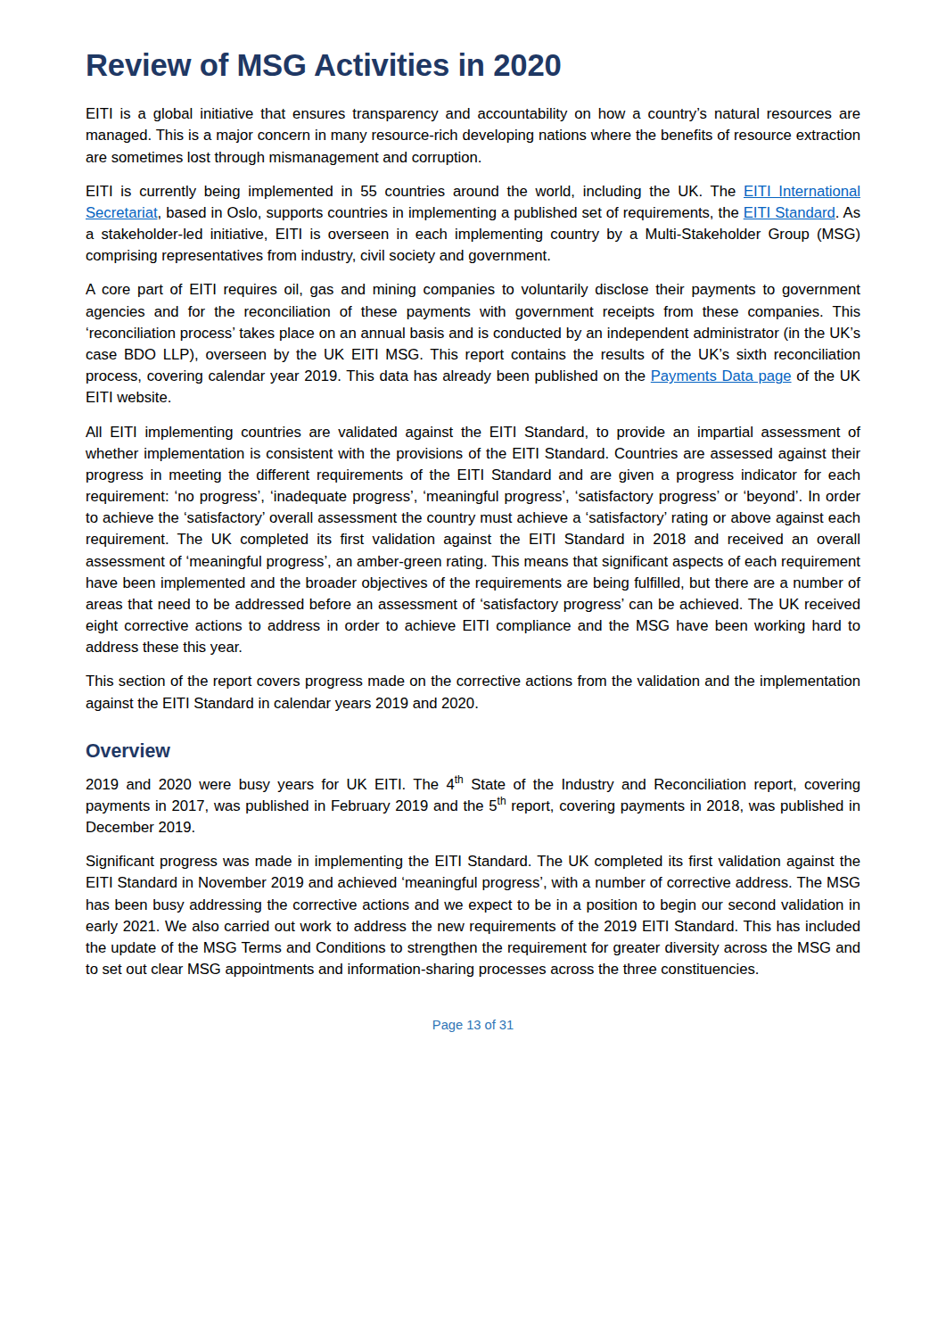Review of MSG Activities in 2020
EITI is a global initiative that ensures transparency and accountability on how a country’s natural resources are managed. This is a major concern in many resource-rich developing nations where the benefits of resource extraction are sometimes lost through mismanagement and corruption.
EITI is currently being implemented in 55 countries around the world, including the UK. The EITI International Secretariat, based in Oslo, supports countries in implementing a published set of requirements, the EITI Standard. As a stakeholder-led initiative, EITI is overseen in each implementing country by a Multi-Stakeholder Group (MSG) comprising representatives from industry, civil society and government.
A core part of EITI requires oil, gas and mining companies to voluntarily disclose their payments to government agencies and for the reconciliation of these payments with government receipts from these companies. This ‘reconciliation process’ takes place on an annual basis and is conducted by an independent administrator (in the UK’s case BDO LLP), overseen by the UK EITI MSG. This report contains the results of the UK’s sixth reconciliation process, covering calendar year 2019. This data has already been published on the Payments Data page of the UK EITI website.
All EITI implementing countries are validated against the EITI Standard, to provide an impartial assessment of whether implementation is consistent with the provisions of the EITI Standard. Countries are assessed against their progress in meeting the different requirements of the EITI Standard and are given a progress indicator for each requirement: ‘no progress’, ‘inadequate progress’, ‘meaningful progress’, ‘satisfactory progress’ or ‘beyond’. In order to achieve the ‘satisfactory’ overall assessment the country must achieve a ‘satisfactory’ rating or above against each requirement. The UK completed its first validation against the EITI Standard in 2018 and received an overall assessment of ‘meaningful progress’, an amber-green rating. This means that significant aspects of each requirement have been implemented and the broader objectives of the requirements are being fulfilled, but there are a number of areas that need to be addressed before an assessment of ‘satisfactory progress’ can be achieved. The UK received eight corrective actions to address in order to achieve EITI compliance and the MSG have been working hard to address these this year.
This section of the report covers progress made on the corrective actions from the validation and the implementation against the EITI Standard in calendar years 2019 and 2020.
Overview
2019 and 2020 were busy years for UK EITI. The 4th State of the Industry and Reconciliation report, covering payments in 2017, was published in February 2019 and the 5th report, covering payments in 2018, was published in December 2019.
Significant progress was made in implementing the EITI Standard. The UK completed its first validation against the EITI Standard in November 2019 and achieved ‘meaningful progress’, with a number of corrective address. The MSG has been busy addressing the corrective actions and we expect to be in a position to begin our second validation in early 2021. We also carried out work to address the new requirements of the 2019 EITI Standard. This has included the update of the MSG Terms and Conditions to strengthen the requirement for greater diversity across the MSG and to set out clear MSG appointments and information-sharing processes across the three constituencies.
Page 13 of 31